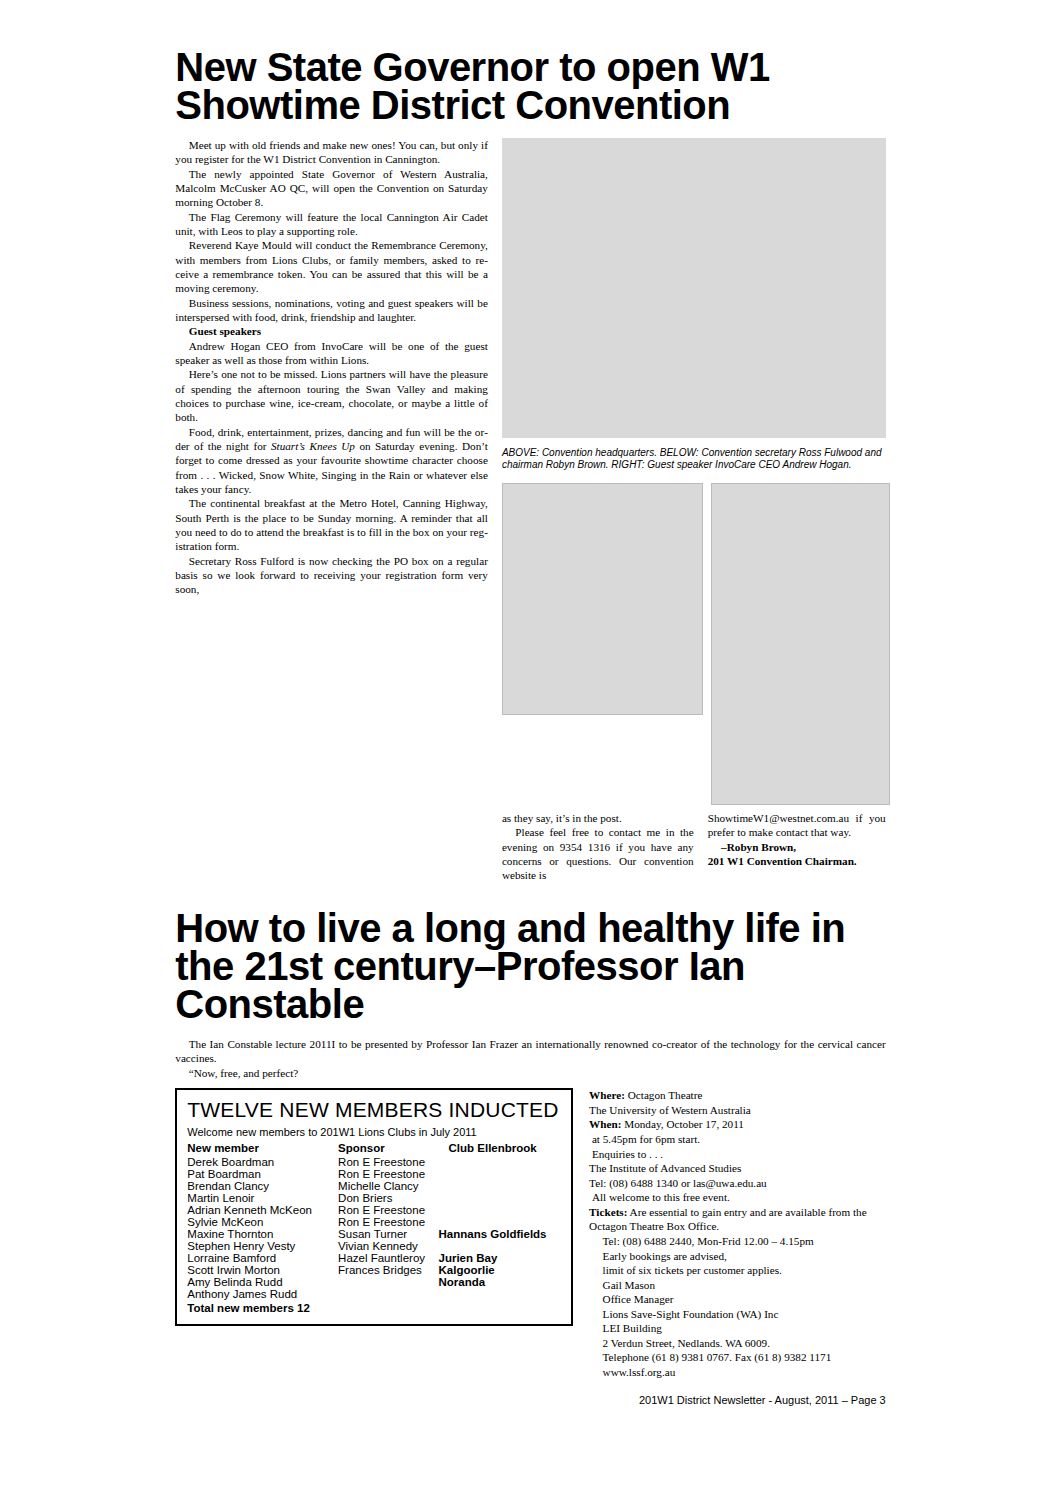New State Governor to open W1
Showtime District Convention
Meet up with old friends and make new ones! You can, but only if you register for the W1 District Convention in Cannington.
The newly appointed State Governor of Western Australia, Malcolm McCusker AO QC, will open the Convention on Saturday morning October 8.
The Flag Ceremony will feature the local Cannington Air Cadet unit, with Leos to play a supporting role.
Reverend Kaye Mould will conduct the Remembrance Ceremony, with members from Lions Clubs, or family members, asked to receive a remembrance token. You can be assured that this will be a moving ceremony.
Business sessions, nominations, voting and guest speakers will be interspersed with food, drink, friendship and laughter.
Guest speakers
Andrew Hogan CEO from InvoCare will be one of the guest speaker as well as those from within Lions.
Here’s one not to be missed. Lions partners will have the pleasure of spending the afternoon touring the Swan Valley and making choices to purchase wine, ice-cream, chocolate, or maybe a little of both.
Food, drink, entertainment, prizes, dancing and fun will be the order of the night for Stuart’s Knees Up on Saturday evening. Don’t forget to come dressed as your favourite showtime character choose from . . . Wicked, Snow White, Singing in the Rain or whatever else takes your fancy.
The continental breakfast at the Metro Hotel, Canning Highway, South Perth is the place to be Sunday morning. A reminder that all you need to do to attend the breakfast is to fill in the box on your registration form.
Secretary Ross Fulford is now checking the PO box on a regular basis so we look forward to receiving your registration form very soon,
ABOVE: Convention headquarters. BELOW: Convention secretary Ross Fulwood and chairman Robyn Brown. RIGHT: Guest speaker InvoCare CEO Andrew Hogan.
as they say, it’s in the post.
Please feel free to contact me in the evening on 9354 1316 if you have any concerns or questions. Our convention website is
ShowtimeW1@westnet.com.au if you prefer to make contact that way.
–Robyn Brown,
201 W1 Convention Chairman.
How to live a long and healthy life in the 21st century–Professor Ian Constable
The Ian Constable lecture 2011I to be presented by Professor Ian Frazer an internationally renowned co-creator of the technology for the cervical cancer vaccines.
“Now, free, and perfect?
TWELVE NEW MEMBERS INDUCTED
Welcome new members to 201W1 Lions Clubs in July 2011
| New member | Sponsor | Club Ellenbrook |
| --- | --- | --- |
| Derek Boardman | Ron E Freestone | |
| Pat Boardman | Ron E Freestone | |
| Brendan Clancy | Michelle Clancy | |
| Martin Lenoir | Don Briers | |
| Adrian Kenneth McKeon | Ron E Freestone | |
| Sylvie McKeon | Ron E Freestone | |
| Maxine Thornton | Susan Turner | Hannans Goldfields |
| Stephen Henry Vesty | Vivian Kennedy | |
| Lorraine Bamford | Hazel Fauntleroy | Jurien Bay |
| Scott Irwin Morton | Frances Bridges | Kalgoorlie |
| Amy Belinda Rudd | | Noranda |
| Anthony James Rudd | | |
Total new members 12
Where: Octagon Theatre
The University of Western Australia
When: Monday, October 17, 2011
at 5.45pm for 6pm start.
Enquiries to . . .
The Institute of Advanced Studies
Tel: (08) 6488 1340 or las@uwa.edu.au
All welcome to this free event.
Tickets: Are essential to gain entry and are available from the Octagon Theatre Box Office.
Tel: (08) 6488 2440, Mon-Frid 12.00 – 4.15pm
Early bookings are advised,
limit of six tickets per customer applies.
Gail Mason
Office Manager
Lions Save-Sight Foundation (WA) Inc
LEI Building
2 Verdun Street, Nedlands. WA 6009.
Telephone (61 8) 9381 0767. Fax (61 8) 9382 1171
www.lssf.org.au
201W1 District Newsletter - August, 2011 – Page 3